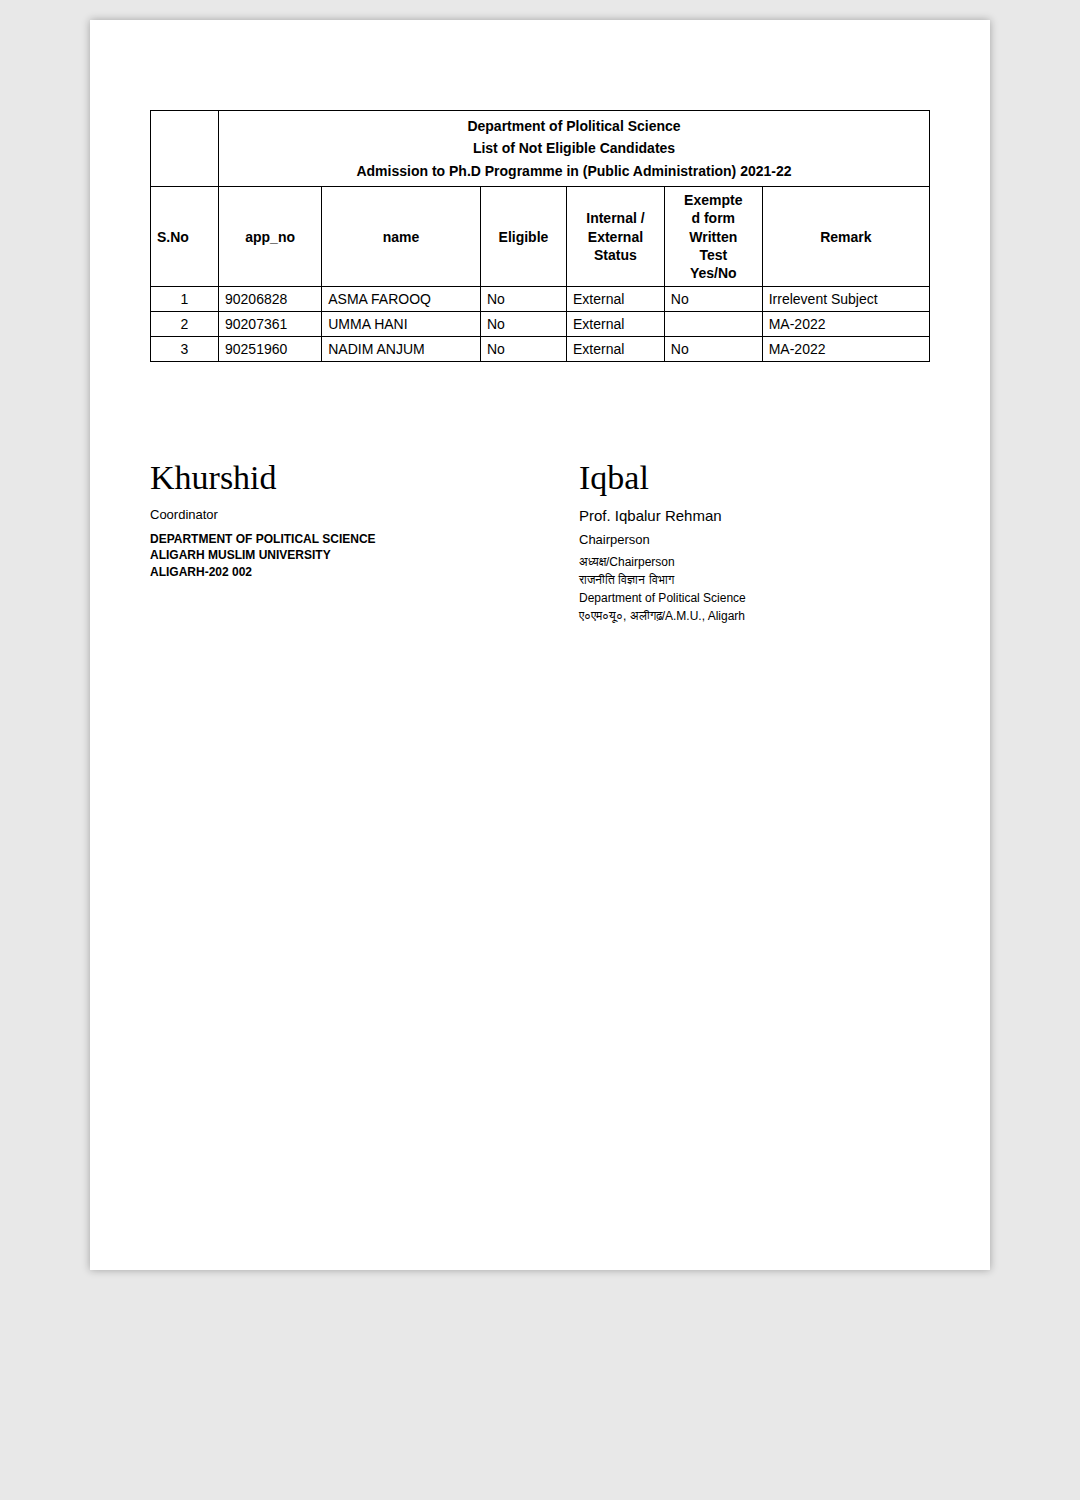| | Department of Plolitical Science List of Not Eligible Candidates Admission to Ph.D Programme in (Public Administration) 2021-22 |
| S.No | app_no | name | Eligible | Internal / External Status | Exempte d form Written Test Yes/No | Remark |
| 1 | 90206828 | ASMA FAROOQ | No | External | No | Irrelevent Subject |
| 2 | 90207361 | UMMA HANI | No | External | | MA-2022 |
| 3 | 90251960 | NADIM ANJUM | No | External | No | MA-2022 |
Khurshid
Coordinator
DEPARTMENT OF POLITICAL SCIENCE
ALIGARH MUSLIM UNIVERSITY
ALIGARH-202 002
Iqbal
Prof. Iqbalur Rehman
Chairperson
अध्यक्ष/Chairperson
राजनीति विज्ञान विभाग
Department of Political Science
ए०एम०यू०, अलीगढ़/A.M.U., Aligarh